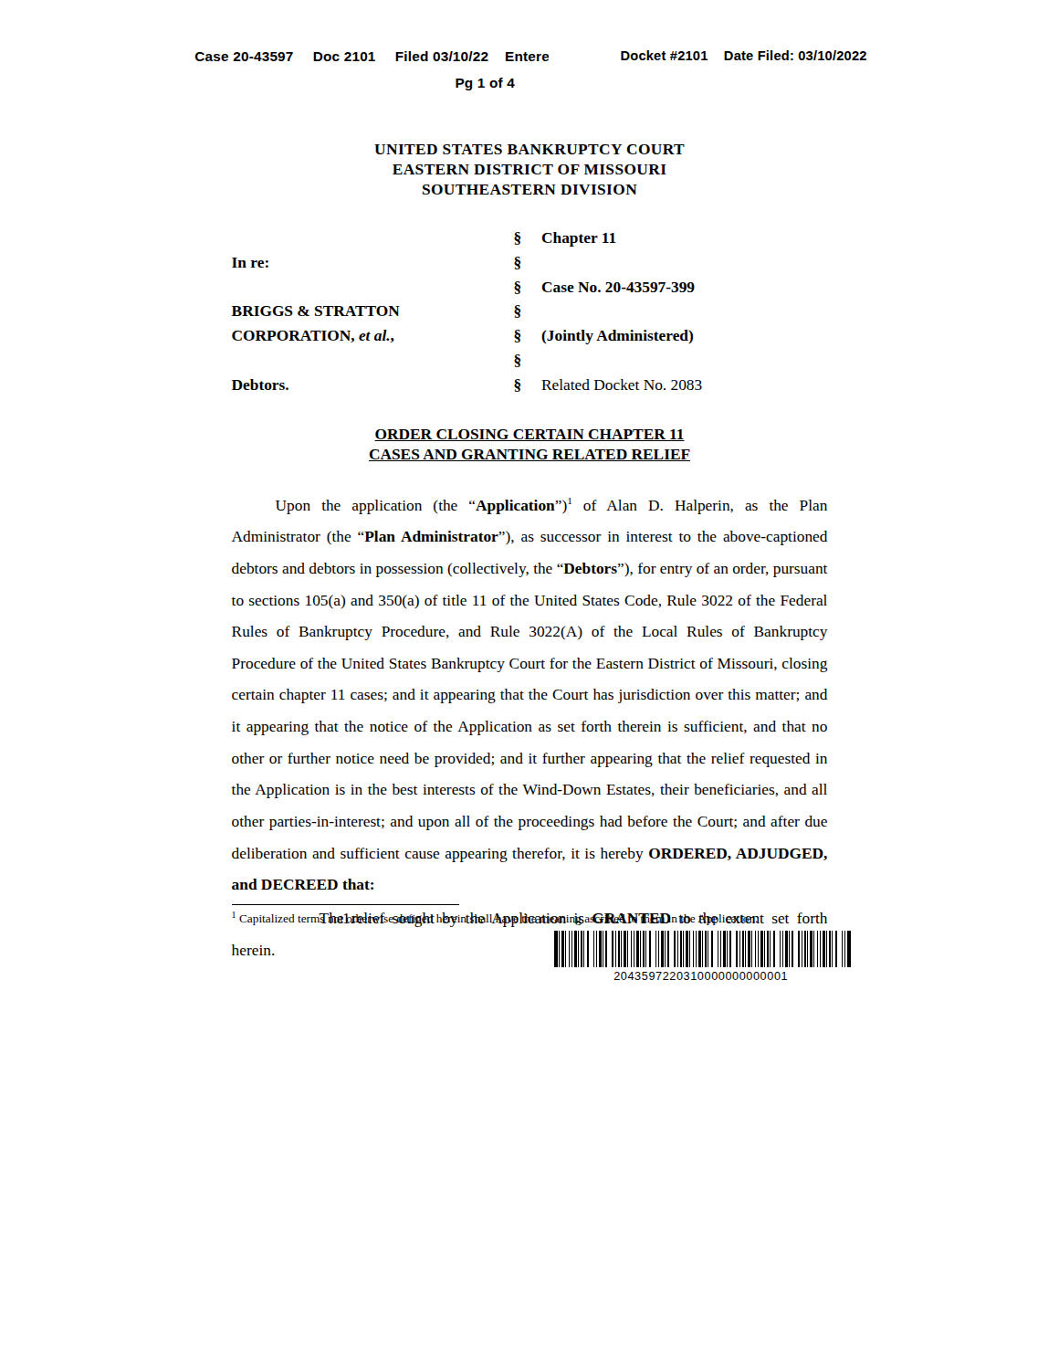Case 20-43597 Doc 2101 Filed 03/10/22 Entered 03/10/22 17:22:33
Docket #2101 Date Filed: 03/10/2022
Pg 1 of 4
United States Bankruptcy Court
Eastern District of Missouri
Southeastern Division
| | § | Chapter 11 |
| In re: | § | |
| | § | Case No. 20-43597-399 |
| BRIGGS & STRATTON | § | |
| CORPORATION, et al. , | § | (Jointly Administered) |
| | § | |
| Debtors. | § | Related Docket No. 2083 |
Order Closing Certain Chapter 11
Cases and Granting Related Relief
Upon the application (the “Application”)1 of Alan D. Halperin, as the Plan Administrator (the “Plan Administrator”), as successor in interest to the above-captioned debtors and debtors in possession (collectively, the “Debtors”), for entry of an order, pursuant to sections 105(a) and 350(a) of title 11 of the United States Code, Rule 3022 of the Federal Rules of Bankruptcy Procedure, and Rule 3022(A) of the Local Rules of Bankruptcy Procedure of the United States Bankruptcy Court for the Eastern District of Missouri, closing certain chapter 11 cases; and it appearing that the Court has jurisdiction over this matter; and it appearing that the notice of the Application as set forth therein is sufficient, and that no other or further notice need be provided; and it further appearing that the relief requested in the Application is in the best interests of the Wind-Down Estates, their beneficiaries, and all other parties-in-interest; and upon all of the proceedings had before the Court; and after due deliberation and sufficient cause appearing therefor, it is hereby ORDERED, ADJUDGED, and DECREED that:
1. The relief sought by the Application is GRANTED to the extent set forth herein.
1 Capitalized terms not otherwise defined herein shall have the meaning ascribed to them in the Application.
2043597220310000000000001